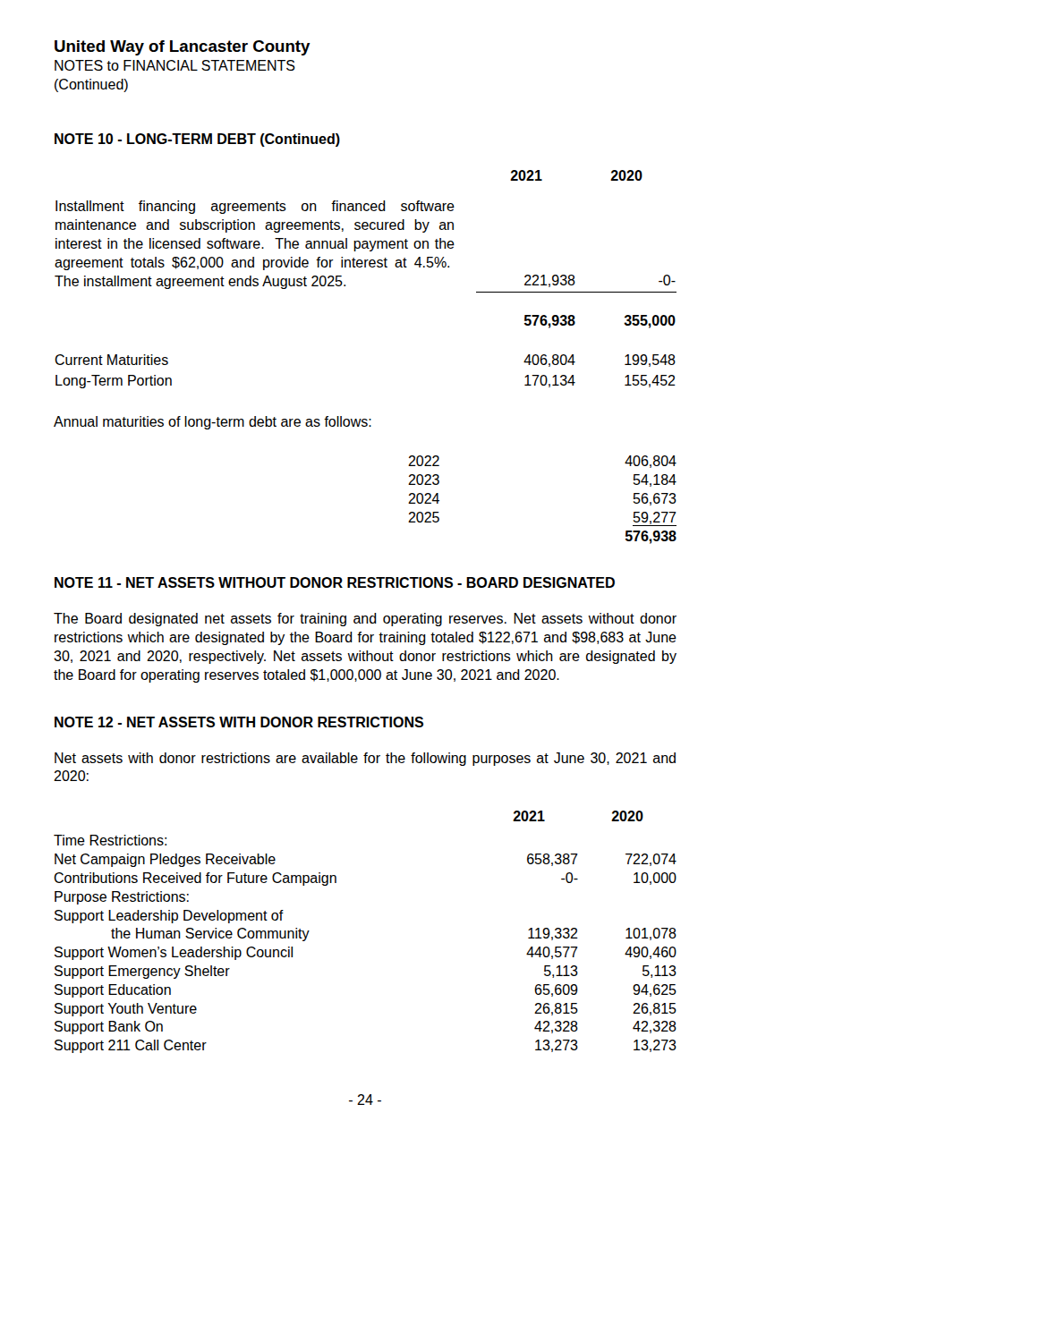United Way of Lancaster County
NOTES to FINANCIAL STATEMENTS
(Continued)
NOTE 10 - LONG-TERM DEBT (Continued)
| | 2021 | 2020 |
| Installment financing agreements on financed software maintenance and subscription agreements, secured by an interest in the licensed software. The annual payment on the agreement totals $62,000 and provide for interest at 4.5%. The installment agreement ends August 2025. | 221,938 | -0- |
| | 576,938 | 355,000 |
| Current Maturities | 406,804 | 199,548 |
| Long-Term Portion | 170,134 | 155,452 |
Annual maturities of long-term debt are as follows:
| 2022 | 406,804 |
| 2023 | 54,184 |
| 2024 | 56,673 |
| 2025 | 59,277 |
| | 576,938 |
NOTE 11 - NET ASSETS WITHOUT DONOR RESTRICTIONS - BOARD DESIGNATED
The Board designated net assets for training and operating reserves. Net assets without donor restrictions which are designated by the Board for training totaled $122,671 and $98,683 at June 30, 2021 and 2020, respectively. Net assets without donor restrictions which are designated by the Board for operating reserves totaled $1,000,000 at June 30, 2021 and 2020.
NOTE 12 - NET ASSETS WITH DONOR RESTRICTIONS
Net assets with donor restrictions are available for the following purposes at June 30, 2021 and 2020:
| | 2021 | 2020 |
| Time Restrictions: | | |
| Net Campaign Pledges Receivable | 658,387 | 722,074 |
| Contributions Received for Future Campaign | -0- | 10,000 |
| Purpose Restrictions: | | |
| Support Leadership Development of | | |
| the Human Service Community | 119,332 | 101,078 |
| Support Women’s Leadership Council | 440,577 | 490,460 |
| Support Emergency Shelter | 5,113 | 5,113 |
| Support Education | 65,609 | 94,625 |
| Support Youth Venture | 26,815 | 26,815 |
| Support Bank On | 42,328 | 42,328 |
| Support 211 Call Center | 13,273 | 13,273 |
- 24 -